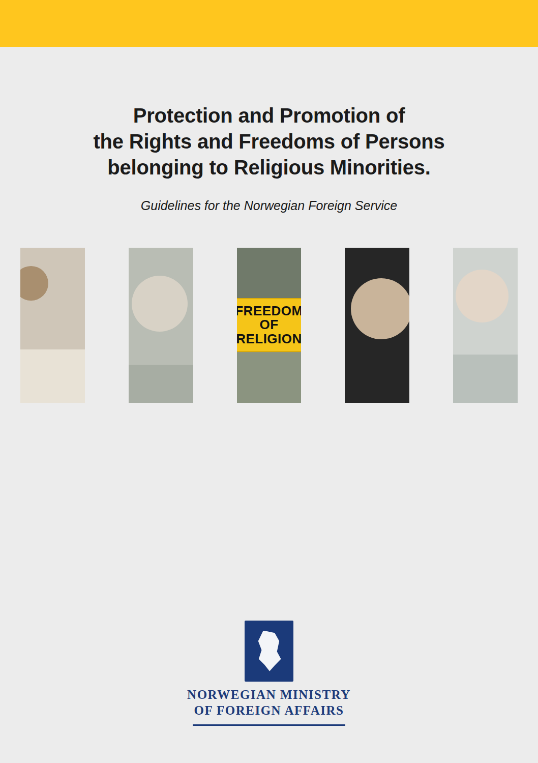Protection and Promotion of
the Rights and Freedoms of Persons
belonging to Religious Minorities.
Guidelines for the Norwegian Foreign Service
FREEDOM
OF
RELIGION
NORWEGIAN MINISTRY
OF FOREIGN AFFAIRS